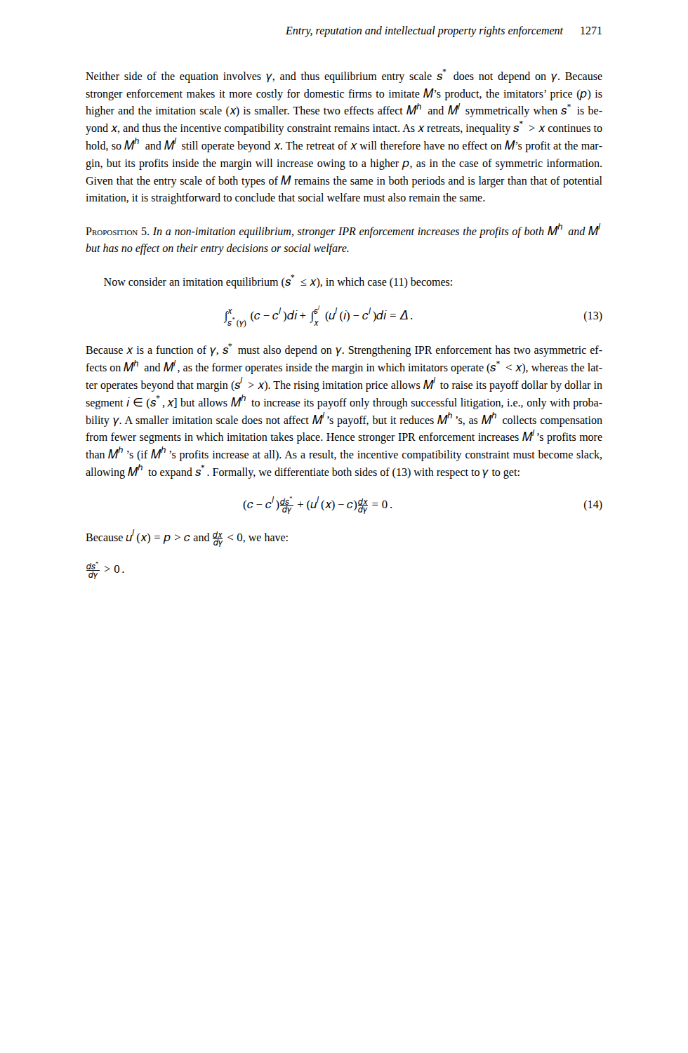Entry, reputation and intellectual property rights enforcement1271
Neither side of the equation involves γ, and thus equilibrium entry scale s* does not depend on γ. Because stronger enforcement makes it more costly for domestic firms to imitate M’s product, the imitators’ price (p) is higher and the imitation scale (x) is smaller. These two effects affect Mh and Ml symmetrically when s* is beyond x, and thus the incentive compatibility constraint remains intact. As x retreats, inequality s*>x continues to hold, so Mh and Ml still operate beyond x. The retreat of x will therefore have no effect on M’s profit at the margin, but its profits inside the margin will increase owing to a higher p, as in the case of symmetric information. Given that the entry scale of both types of M remains the same in both periods and is larger than that of potential imitation, it is straightforward to conclude that social welfare must also remain the same.
Proposition 5. In a non-imitation equilibrium, stronger IPR enforcement increases the profits of both Mh and Ml but has no effect on their entry decisions or social welfare.
Now consider an imitation equilibrium (s*≤x), in which case (11) becomes:
∫ s*(γ) x (c−cl) di + ∫ x sl (ul(i)−cl) di = Δ .
(13)
Because x is a function of γ, s* must also depend on γ. Strengthening IPR enforcement has two asymmetric effects on Mh and Ml, as the former operates inside the margin in which imitators operate (s*<x), whereas the latter operates beyond that margin (sl>x). The rising imitation price allows Ml to raise its payoff dollar by dollar in segment i∈(s*,x] but allows Mh to increase its payoff only through successful litigation, i.e., only with probability γ. A smaller imitation scale does not affect Ml’s payoff, but it reduces Mh’s, as Mh collects compensation from fewer segments in which imitation takes place. Hence stronger IPR enforcement increases Ml’s profits more than Mh’s (if Mh’s profits increase at all). As a result, the incentive compatibility constraint must become slack, allowing Mh to expand s*. Formally, we differentiate both sides of (13) with respect to γ to get:
(c−cl) ds* dγ + (ul(x)−c) dx dγ = 0 .
(14)
Because ul(x)=p>c and dxdγ<0, we have:
ds* dγ > 0 .